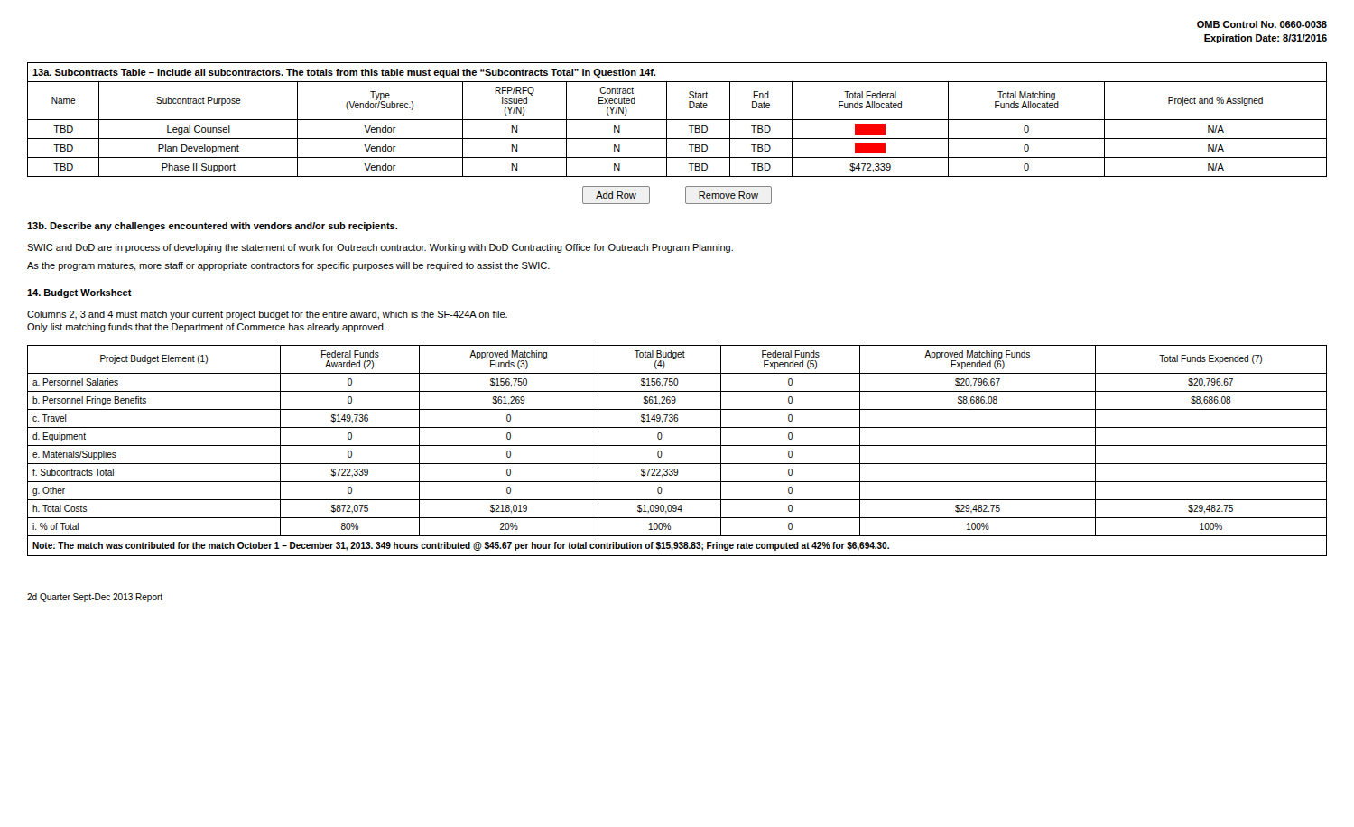OMB Control No. 0660-0038
Expiration Date: 8/31/2016
| 13a. Subcontracts Table – Include all subcontractors. The totals from this table must equal the “Subcontracts Total” in Question 14f. |
| Name | Subcontract Purpose | Type (Vendor/Subrec.) | RFP/RFQ Issued (Y/N) | Contract Executed (Y/N) | Start Date | End Date | Total Federal Funds Allocated | Total Matching Funds Allocated | Project and % Assigned |
| TBD | Legal Counsel | Vendor | N | N | TBD | TBD | XXX | 0 | N/A |
| TBD | Plan Development | Vendor | N | N | TBD | TBD | XXX | 0 | N/A |
| TBD | Phase II Support | Vendor | N | N | TBD | TBD | $472,339 | 0 | N/A |
Add Row Remove Row
13b. Describe any challenges encountered with vendors and/or sub recipients.
SWIC and DoD are in process of developing the statement of work for Outreach contractor. Working with DoD Contracting Office for Outreach Program Planning.
As the program matures, more staff or appropriate contractors for specific purposes will be required to assist the SWIC.
14. Budget Worksheet
Columns 2, 3 and 4 must match your current project budget for the entire award, which is the SF-424A on file.
Only list matching funds that the Department of Commerce has already approved.
| Project Budget Element (1) | Federal Funds Awarded (2) | Approved Matching Funds (3) | Total Budget (4) | Federal Funds Expended (5) | Approved Matching Funds Expended (6) | Total Funds Expended (7) |
| --- | --- | --- | --- | --- | --- | --- |
| a. Personnel Salaries | 0 | $156,750 | $156,750 | 0 | $20,796.67 | $20,796.67 |
| b. Personnel Fringe Benefits | 0 | $61,269 | $61,269 | 0 | $8,686.08 | $8,686.08 |
| c. Travel | $149,736 | 0 | $149,736 | 0 | | |
| d. Equipment | 0 | 0 | 0 | 0 | | |
| e. Materials/Supplies | 0 | 0 | 0 | 0 | | |
| f. Subcontracts Total | $722,339 | 0 | $722,339 | 0 | | |
| g. Other | 0 | 0 | 0 | 0 | | |
| h. Total Costs | $872,075 | $218,019 | $1,090,094 | 0 | $29,482.75 | $29,482.75 |
| i. % of Total | 80% | 20% | 100% | 0 | 100% | 100% |
| Note: The match was contributed for the match October 1 – December 31, 2013. 349 hours contributed @ $45.67 per hour for total contribution of $15,938.83; Fringe rate computed at 42% for $6,694.30. |
2d Quarter Sept-Dec 2013 Report